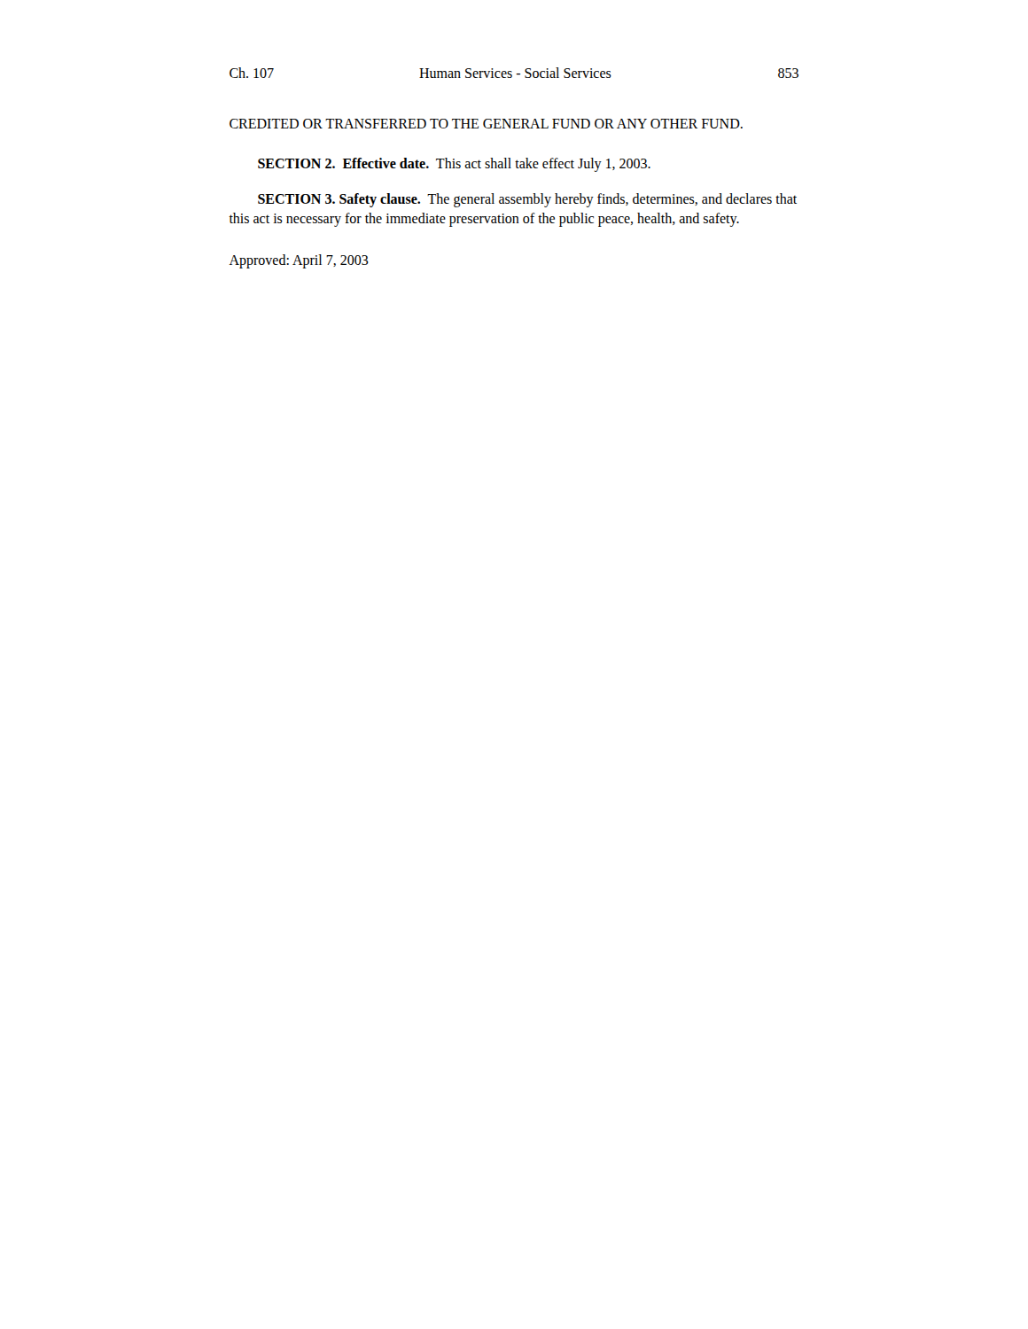Ch. 107 Human Services - Social Services 853
CREDITED OR TRANSFERRED TO THE GENERAL FUND OR ANY OTHER FUND.
SECTION 2. Effective date. This act shall take effect July 1, 2003.
SECTION 3. Safety clause. The general assembly hereby finds, determines, and declares that this act is necessary for the immediate preservation of the public peace, health, and safety.
Approved: April 7, 2003